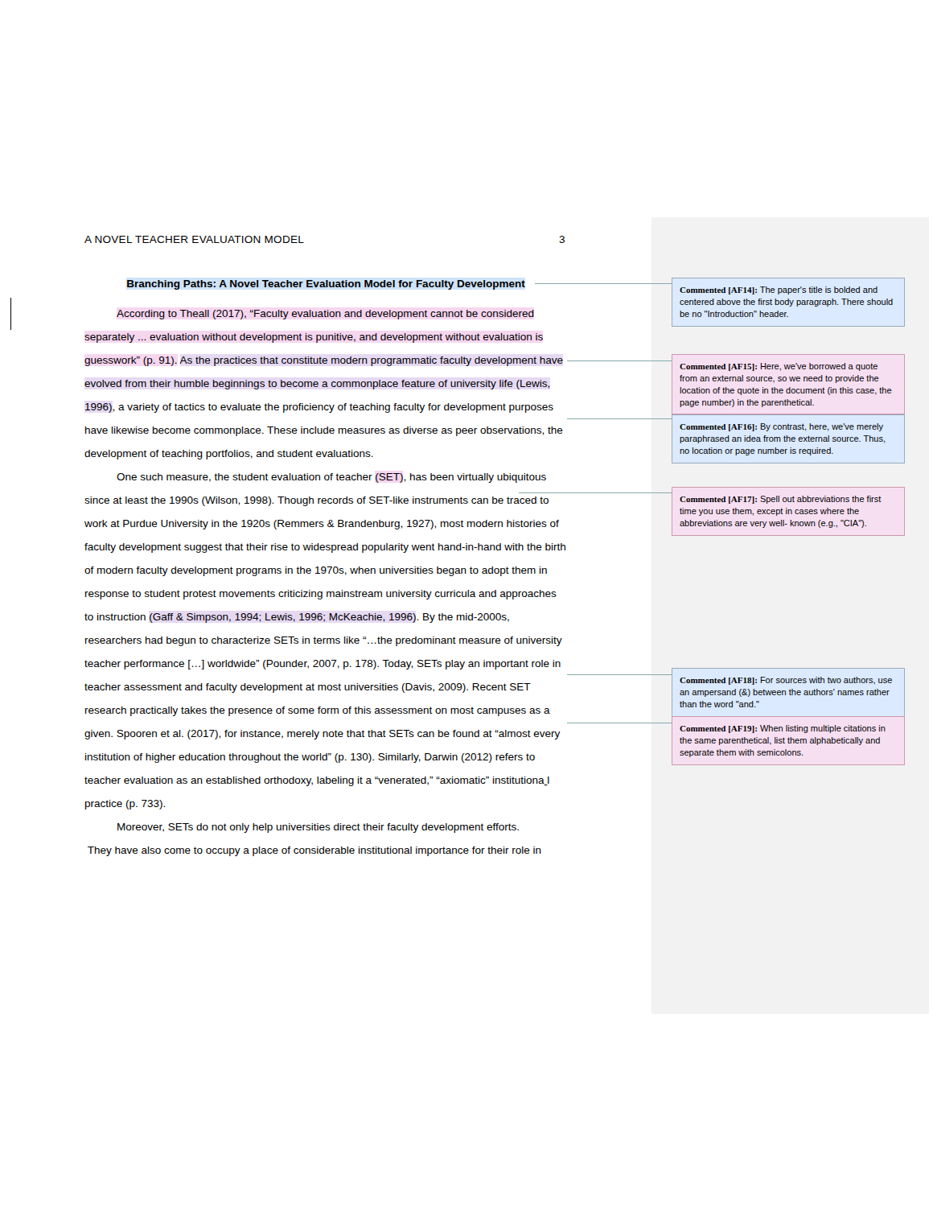A NOVEL TEACHER EVALUATION MODEL3
Branching Paths: A Novel Teacher Evaluation Model for Faculty Development
According to Theall (2017), “Faculty evaluation and development cannot be considered separately ... evaluation without development is punitive, and development without evaluation is guesswork” (p. 91). As the practices that constitute modern programmatic faculty development have evolved from their humble beginnings to become a commonplace feature of university life (Lewis, 1996), a variety of tactics to evaluate the proficiency of teaching faculty for development purposes have likewise become commonplace. These include measures as diverse as peer observations, the development of teaching portfolios, and student evaluations.
One such measure, the student evaluation of teacher (SET), has been virtually ubiquitous since at least the 1990s (Wilson, 1998). Though records of SET-like instruments can be traced to work at Purdue University in the 1920s (Remmers & Brandenburg, 1927), most modern histories of faculty development suggest that their rise to widespread popularity went hand-in-hand with the birth of modern faculty development programs in the 1970s, when universities began to adopt them in response to student protest movements criticizing mainstream university curricula and approaches to instruction (Gaff & Simpson, 1994; Lewis, 1996; McKeachie, 1996). By the mid-2000s, researchers had begun to characterize SETs in terms like “…the predominant measure of university teacher performance […] worldwide” (Pounder, 2007, p. 178). Today, SETs play an important role in teacher assessment and faculty development at most universities (Davis, 2009). Recent SET research practically takes the presence of some form of this assessment on most campuses as a given. Spooren et al. (2017), for instance, merely note that that SETs can be found at “almost every institution of higher education throughout the world” (p. 130). Similarly, Darwin (2012) refers to teacher evaluation as an established orthodoxy, labeling it a “venerated,” “axiomatic” institutiona l practice (p. 733).
Moreover, SETs do not only help universities direct their faculty development efforts.
They have also come to occupy a place of considerable institutional importance for their role in
Commented [AF14]: The paper's title is bolded and centered above the first body paragraph. There should be no "Introduction" header.
Commented [AF15]: Here, we've borrowed a quote from an external source, so we need to provide the location of the quote in the document (in this case, the page number) in the parenthetical.
Commented [AF16]: By contrast, here, we've merely paraphrased an idea from the external source. Thus, no location or page number is required.
Commented [AF17]: Spell out abbreviations the first time you use them, except in cases where the abbreviations are very well- known (e.g., "CIA").
Commented [AF18]: For sources with two authors, use an ampersand (&) between the authors' names rather than the word "and."
Commented [AF19]: When listing multiple citations in the same parenthetical, list them alphabetically and separate them with semicolons.